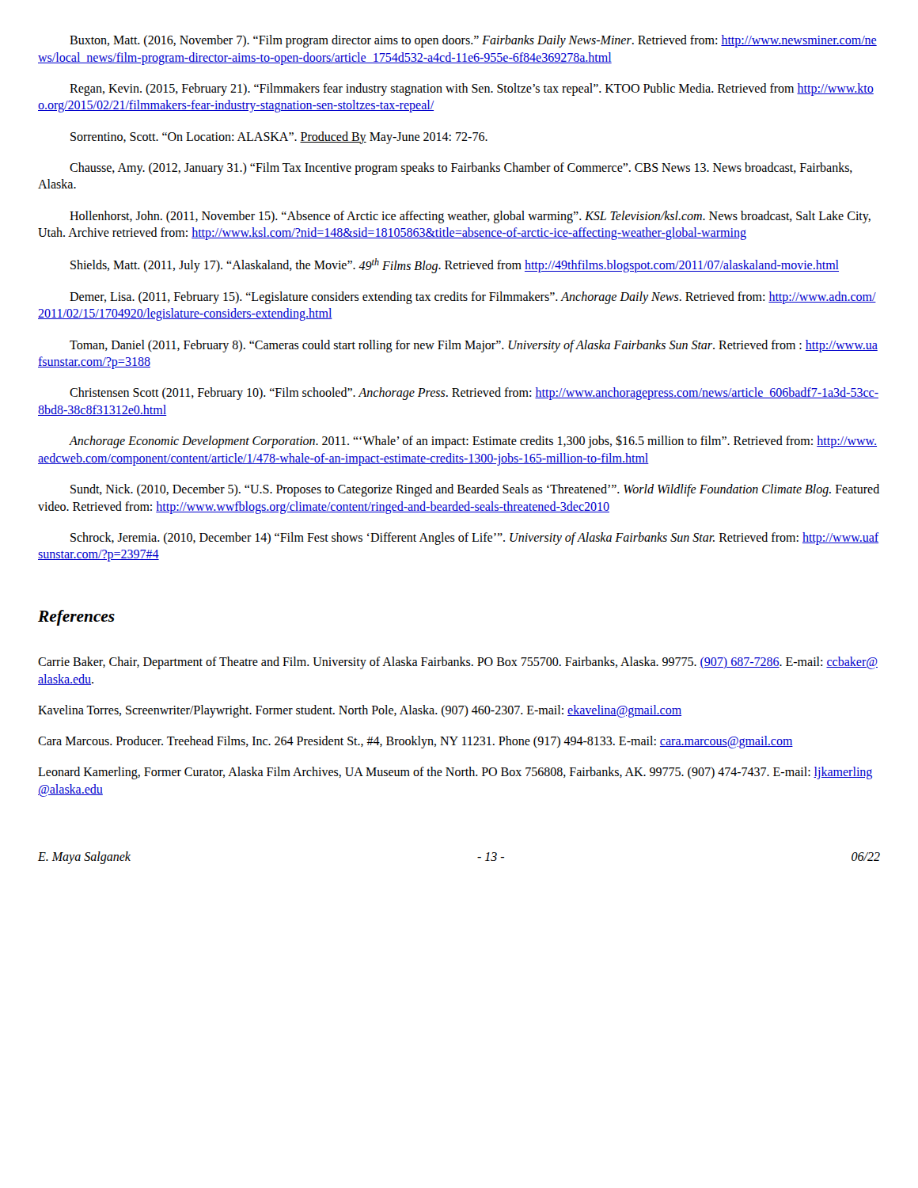Buxton, Matt. (2016, November 7). “Film program director aims to open doors.” Fairbanks Daily News-Miner. Retrieved from: http://www.newsminer.com/news/local_news/film-program-director-aims-to-open-doors/article_1754d532-a4cd-11e6-955e-6f84e369278a.html
Regan, Kevin. (2015, February 21). “Filmmakers fear industry stagnation with Sen. Stoltze’s tax repeal”. KTOO Public Media. Retrieved from http://www.ktoo.org/2015/02/21/filmmakers-fear-industry-stagnation-sen-stoltzes-tax-repeal/
Sorrentino, Scott. “On Location: ALASKA”. Produced By May-June 2014: 72-76.
Chausse, Amy. (2012, January 31.) “Film Tax Incentive program speaks to Fairbanks Chamber of Commerce”. CBS News 13. News broadcast, Fairbanks, Alaska.
Hollenhorst, John. (2011, November 15). “Absence of Arctic ice affecting weather, global warming”. KSL Television/ksl.com. News broadcast, Salt Lake City, Utah. Archive retrieved from: http://www.ksl.com/?nid=148&sid=18105863&title=absence-of-arctic-ice-affecting-weather-global-warming
Shields, Matt. (2011, July 17). “Alaskaland, the Movie”. 49th Films Blog. Retrieved from http://49thfilms.blogspot.com/2011/07/alaskaland-movie.html
Demer, Lisa. (2011, February 15). “Legislature considers extending tax credits for Filmmakers”. Anchorage Daily News. Retrieved from: http://www.adn.com/2011/02/15/1704920/legislature-considers-extending.html
Toman, Daniel (2011, February 8). “Cameras could start rolling for new Film Major”. University of Alaska Fairbanks Sun Star. Retrieved from : http://www.uafsunstar.com/?p=3188
Christensen Scott (2011, February 10). “Film schooled”. Anchorage Press. Retrieved from: http://www.anchoragepress.com/news/article_606badf7-1a3d-53cc-8bd8-38c8f31312e0.html
Anchorage Economic Development Corporation. 2011. “‘Whale’ of an impact: Estimate credits 1,300 jobs, $16.5 million to film”. Retrieved from: http://www.aedcweb.com/component/content/article/1/478-whale-of-an-impact-estimate-credits-1300-jobs-165-million-to-film.html
Sundt, Nick. (2010, December 5). “U.S. Proposes to Categorize Ringed and Bearded Seals as ‘Threatened’”. World Wildlife Foundation Climate Blog. Featured video. Retrieved from: http://www.wwfblogs.org/climate/content/ringed-and-bearded-seals-threatened-3dec2010
Schrock, Jeremia. (2010, December 14) “Film Fest shows ‘Different Angles of Life’”. University of Alaska Fairbanks Sun Star. Retrieved from: http://www.uafsunstar.com/?p=2397#4
References
Carrie Baker, Chair, Department of Theatre and Film. University of Alaska Fairbanks. PO Box 755700. Fairbanks, Alaska. 99775. (907) 687-7286. E-mail: ccbaker@alaska.edu.
Kavelina Torres, Screenwriter/Playwright. Former student. North Pole, Alaska. (907) 460-2307. E-mail: ekavelina@gmail.com
Cara Marcous. Producer. Treehead Films, Inc. 264 President St., #4, Brooklyn, NY 11231. Phone (917) 494-8133. E-mail: cara.marcous@gmail.com
Leonard Kamerling, Former Curator, Alaska Film Archives, UA Museum of the North. PO Box 756808, Fairbanks, AK. 99775. (907) 474-7437. E-mail: ljkamerling@alaska.edu
E. Maya Salganek - 13 - 06/22